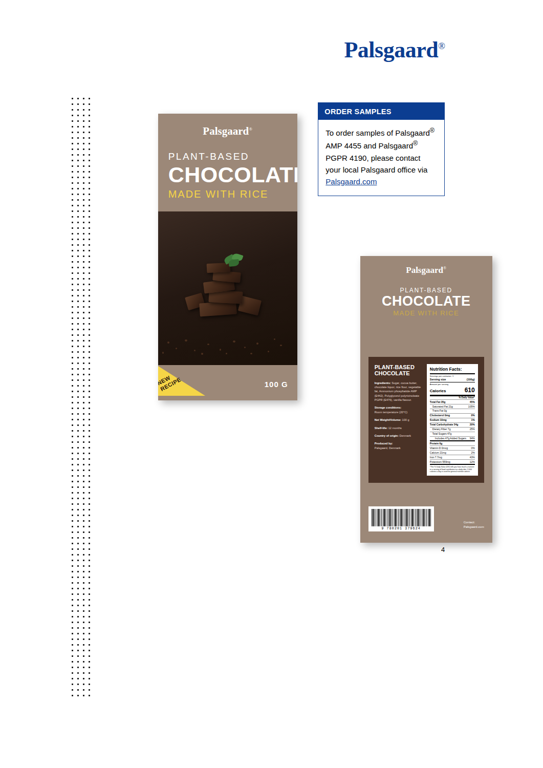Palsgaard®
ORDER SAMPLES
To order samples of Palsgaard® AMP 4455 and Palsgaard® PGPR 4190, please contact your local Palsgaard office via Palsgaard.com
Palsgaard®
Plant-Based
Chocolate
Made with Rice
NEW
RECIPE
100 G
Palsgaard®
Plant-Based
Chocolate
Made with Rice
Plant-Based
Chocolate
Ingredients: Sugar, cocoa butter, chocolate liquor, rice flour, vegetable fat, Ammonium phosphatide AMP (E442), Polyglycerol polyricinoleate PGPR (E476), vanilla flavour.
Storage conditions:
Room temperature (20°C)
Net Weight/Volume: 100 g
Shelf-life: 12 months
Country of origin: Denmark
Produced by:
Palsgaard, Denmark
Nutrition Facts:
Servings per container: 1
Serving size(100g)
Amount per serving
Calories 610
% Daily Value*
Total Fat 35g 45%
Saturated Fat 21g 105%
Trans Fat 0g
Cholesterol 0mg 0%
Sodium 10mg 1%
Total Carbohydrate 54g 20%
Dietary Fiber 7g 25%
Total Sugars 47g
Includes 47g Added Sugars 94%
Protein 6g
Vitamin D 0mcg 0%
Calcium 21mg 2%
Iron 7.7mg 43%
Potassium 559mg 12%
*The % Daily Value (DV) tells you how much a nutrient in a serving of food contributes to a daily diet. 2,000 calories a day is used for general nutrition advice.
9 780201 379624
Contact:
Palsgaard.com
4